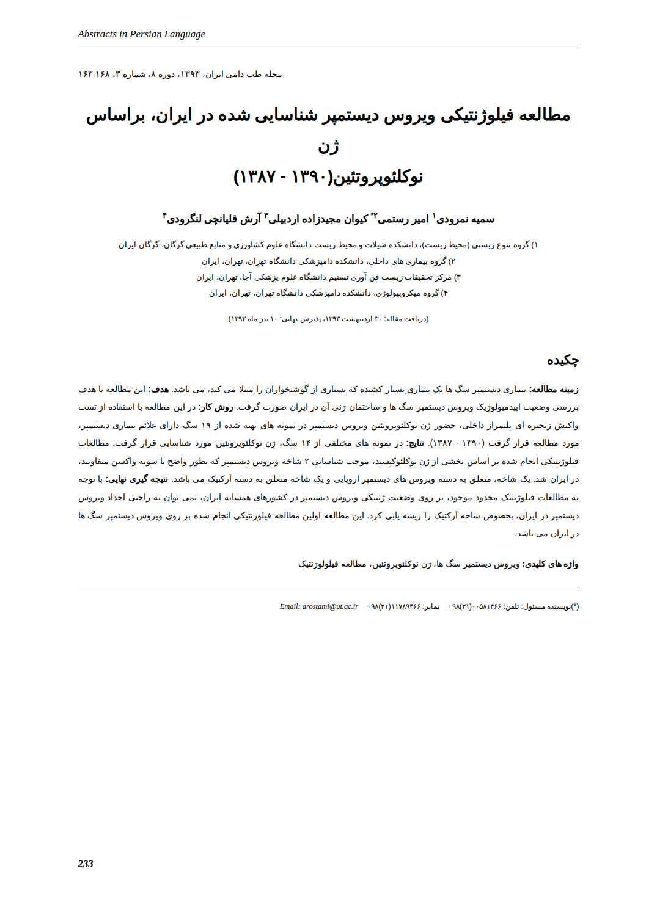Abstracts in Persian Language
مجله طب دامی ایران، ۱۳۹۳، دوره ۸، شماره ۳، ۱۶۸-۱۶۳
مطالعه فیلوژنتیکی ویروس دیستمپر شناسایی شده در ایران، براساس ژن
نوکلئوپروتئین(۱۳۹۰ - ۱۳۸۷)
سمیه نمرودی۱ امیر رستمی۲* کیوان مجیدزاده اردبیلی۳ آرش قلیانچی لنگرودی۴
۱) گروه تنوع زیستی (محیط زیست)، دانشکده شیلات و محیط زیست دانشگاه علوم کشاورزی و منابع طبیعی گرگان، گرگان ایران
۲) گروه بیماری های داخلی، دانشکده دامپزشکی دانشگاه تهران، تهران، ایران
۳) مرکز تحقیقات زیست فن آوری تسنیم دانشگاه علوم پزشکی آجا، تهران، ایران
۴) گروه میکروبیولوژی، دانشکده دامپزشکی دانشگاه تهران، تهران، ایران
(دریافت مقاله: ۳۰ اردیبهشت ۱۳۹۳، پذیرش نهایی: ۱۰ تیر ماه ۱۳۹۳)
چکیده
زمینه مطالعه: بیماری دیستمپر سگ ها یک بیماری بسیار کشنده که بسیاری از گوشتخواران را مبتلا می کند، می باشد. هدف: این مطالعه با هدف بررسی وضعیت اپیدمیولوژیک ویروس دیستمپر سگ ها و ساختمان ژنی آن در ایران صورت گرفت. روش کار: در این مطالعه با استفاده از تست واکنش زنجیره ای پلیمراز داخلی، حضور ژن نوکلئوپروتئین ویروس دیستمپر در نمونه های تهیه شده از ۱۹ سگ دارای علائم بیماری دیستمپر، مورد مطالعه قرار گرفت (۱۳۹۰ - ۱۳۸۷). نتایج: در نمونه های مختلفی از ۱۴ سگ، ژن نوکلئوپروتئین مورد شناسایی قرار گرفت. مطالعات فیلوژنتیکی انجام شده بر اساس بخشی از ژن نوکلئوکپسید، موجب شناسایی ۲ شاخه ویروس دیستمپر که بطور واضح با سویه واکسن متفاوتند، در ایران شد. یک شاخه، متعلق به دسته ویروس های دیستمپر اروپایی و یک شاخه متعلق به دسته آرکتیک می باشد. نتیجه گیری نهایی: با توجه به مطالعات فیلوژنتیک محدود موجود، بر روی وضعیت ژنتیکی ویروس دیستمپر در کشورهای همسایه ایران، نمی توان به راحتی اجداد ویروس دیستمپر در ایران، بخصوص شاخه آرکتیک را ریشه یابی کرد. این مطالعه اولین مطالعه فیلوژنتیکی انجام شده بر روی ویروس دیستمپر سگ ها در ایران می باشد.
واژه های کلیدی: ویروس دیستمپر سگ ها، ژن نوکلئوپروتئین، مطالعه فیلولوژنتیک
(*)نویسنده مسئول: تلفن: ۰۰۵۸۱۴۶۶(۲۱)۹۸+ نمابر: ۱۱۷۸۹۴۶۶(۲۱)۹۸+ Email: arostami@ut.ac.ir
233